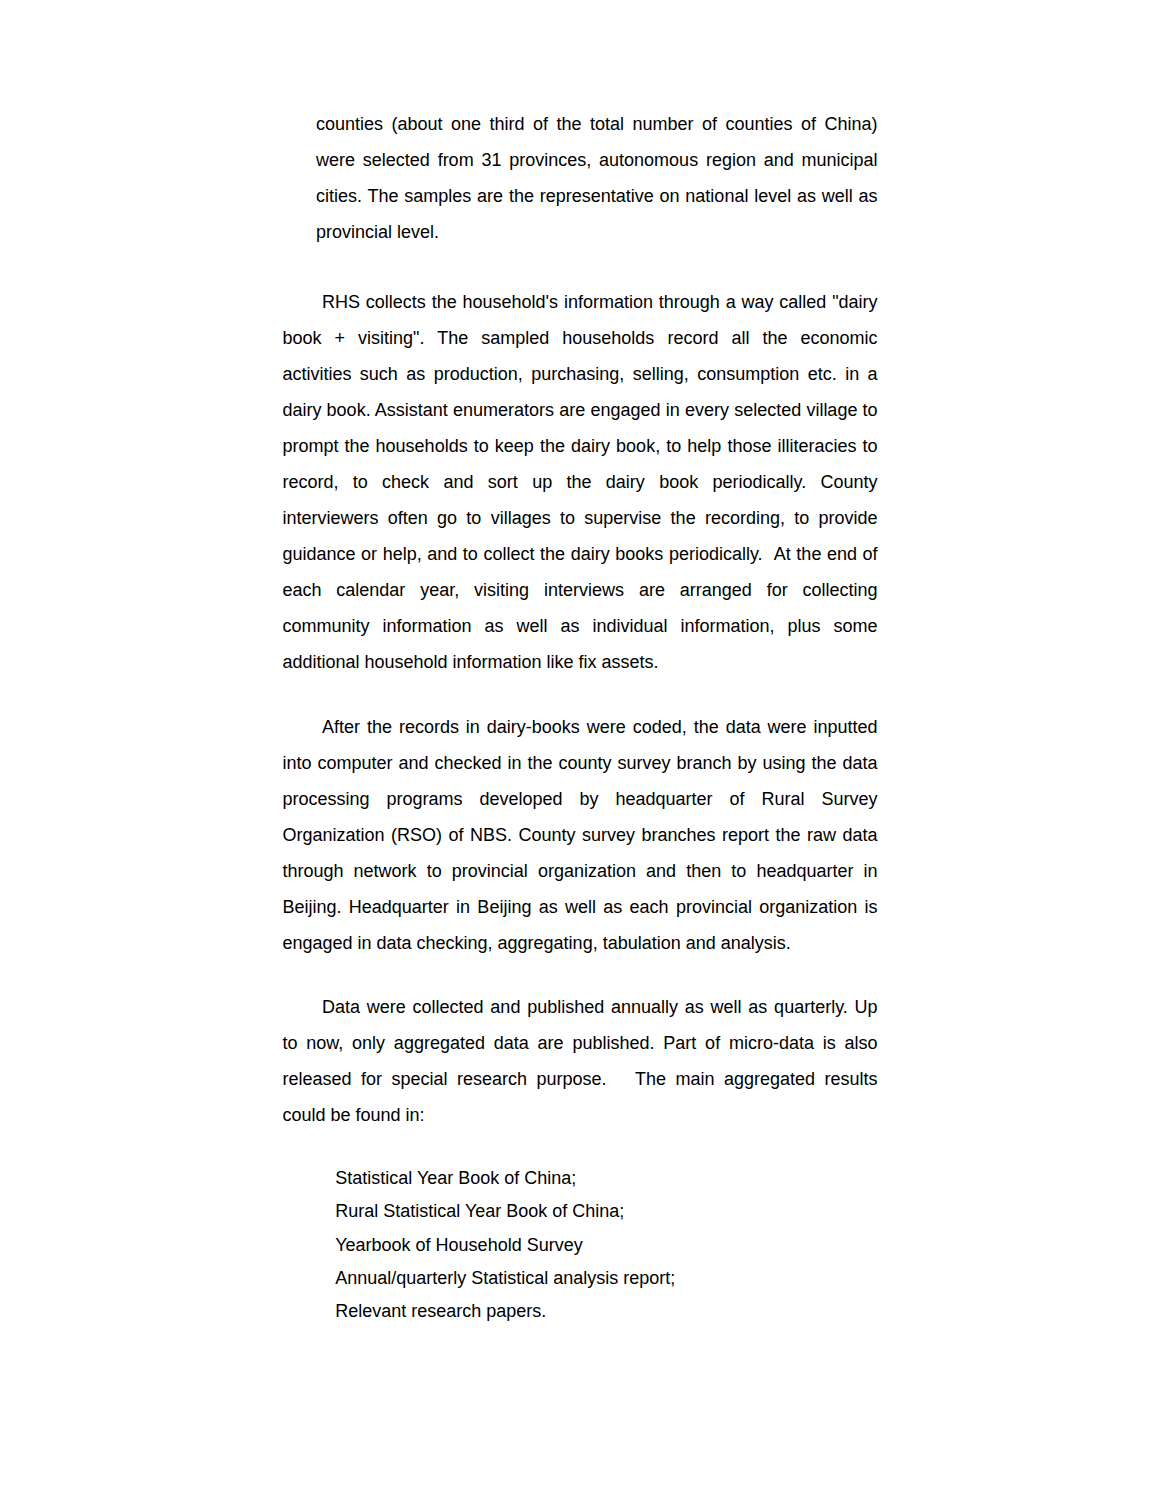counties (about one third of the total number of counties of China) were selected from 31 provinces, autonomous region and municipal cities. The samples are the representative on national level as well as provincial level.
RHS collects the household's information through a way called "dairy book + visiting". The sampled households record all the economic activities such as production, purchasing, selling, consumption etc. in a dairy book. Assistant enumerators are engaged in every selected village to prompt the households to keep the dairy book, to help those illiteracies to record, to check and sort up the dairy book periodically. County interviewers often go to villages to supervise the recording, to provide guidance or help, and to collect the dairy books periodically. At the end of each calendar year, visiting interviews are arranged for collecting community information as well as individual information, plus some additional household information like fix assets.
After the records in dairy-books were coded, the data were inputted into computer and checked in the county survey branch by using the data processing programs developed by headquarter of Rural Survey Organization (RSO) of NBS. County survey branches report the raw data through network to provincial organization and then to headquarter in Beijing. Headquarter in Beijing as well as each provincial organization is engaged in data checking, aggregating, tabulation and analysis.
Data were collected and published annually as well as quarterly. Up to now, only aggregated data are published. Part of micro-data is also released for special research purpose. The main aggregated results could be found in:
Statistical Year Book of China;
Rural Statistical Year Book of China;
Yearbook of Household Survey
Annual/quarterly Statistical analysis report;
Relevant research papers.